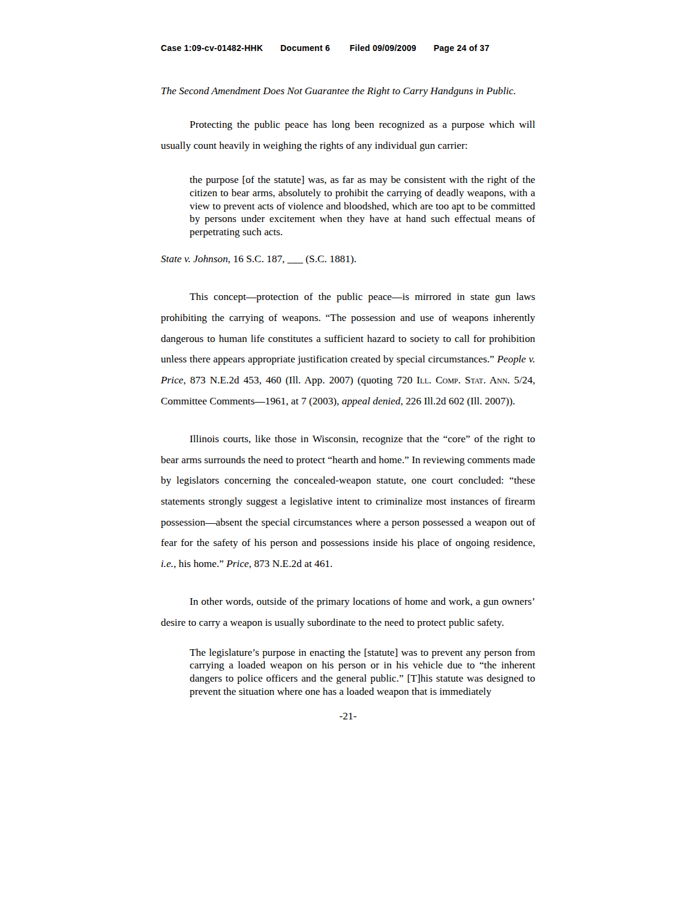Case 1:09-cv-01482-HHK Document 6 Filed 09/09/2009 Page 24 of 37
The Second Amendment Does Not Guarantee the Right to Carry Handguns in Public.
Protecting the public peace has long been recognized as a purpose which will usually count heavily in weighing the rights of any individual gun carrier:
the purpose [of the statute] was, as far as may be consistent with the right of the citizen to bear arms, absolutely to prohibit the carrying of deadly weapons, with a view to prevent acts of violence and bloodshed, which are too apt to be committed by persons under excitement when they have at hand such effectual means of perpetrating such acts.
State v. Johnson, 16 S.C. 187, ___ (S.C. 1881).
This concept—protection of the public peace—is mirrored in state gun laws prohibiting the carrying of weapons. “The possession and use of weapons inherently dangerous to human life constitutes a sufficient hazard to society to call for prohibition unless there appears appropriate justification created by special circumstances.” People v. Price, 873 N.E.2d 453, 460 (Ill. App. 2007) (quoting 720 Ill. Comp. Stat. Ann. 5/24, Committee Comments—1961, at 7 (2003), appeal denied, 226 Ill.2d 602 (Ill. 2007)).
Illinois courts, like those in Wisconsin, recognize that the “core” of the right to bear arms surrounds the need to protect “hearth and home.” In reviewing comments made by legislators concerning the concealed-weapon statute, one court concluded: “these statements strongly suggest a legislative intent to criminalize most instances of firearm possession—absent the special circumstances where a person possessed a weapon out of fear for the safety of his person and possessions inside his place of ongoing residence, i.e., his home.” Price, 873 N.E.2d at 461.
In other words, outside of the primary locations of home and work, a gun owners’ desire to carry a weapon is usually subordinate to the need to protect public safety.
The legislature’s purpose in enacting the [statute] was to prevent any person from carrying a loaded weapon on his person or in his vehicle due to “the inherent dangers to police officers and the general public.” [T]his statute was designed to prevent the situation where one has a loaded weapon that is immediately
-21-